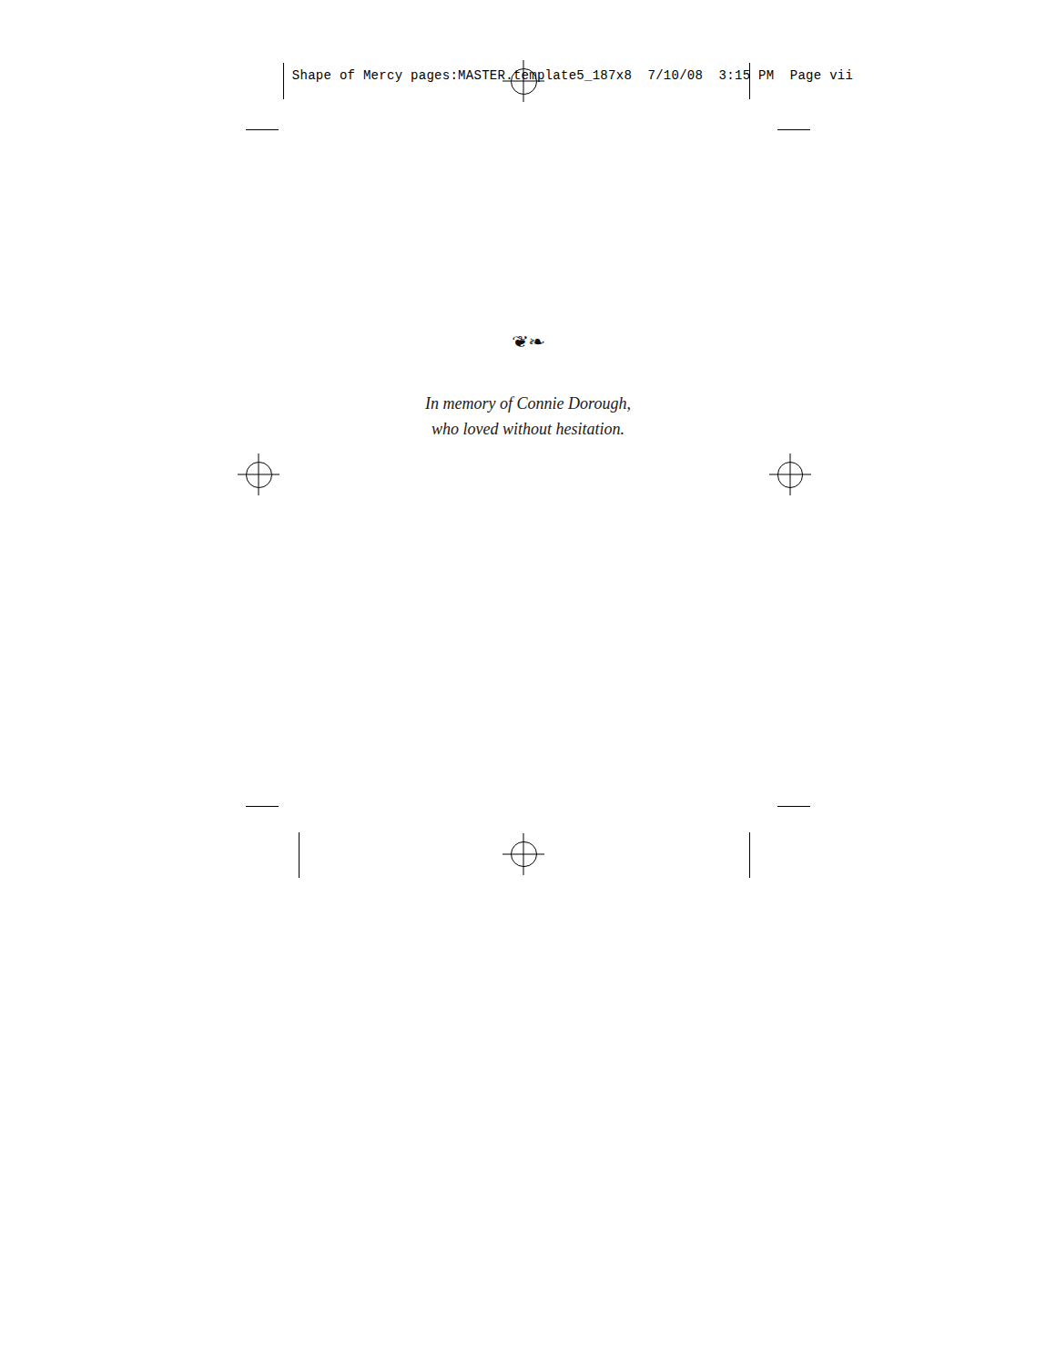Shape of Mercy pages:MASTER.template5_187x8 7/10/08 3:15 PM Page vii
❦❧
In memory of Connie Dorough,
who loved without hesitation.